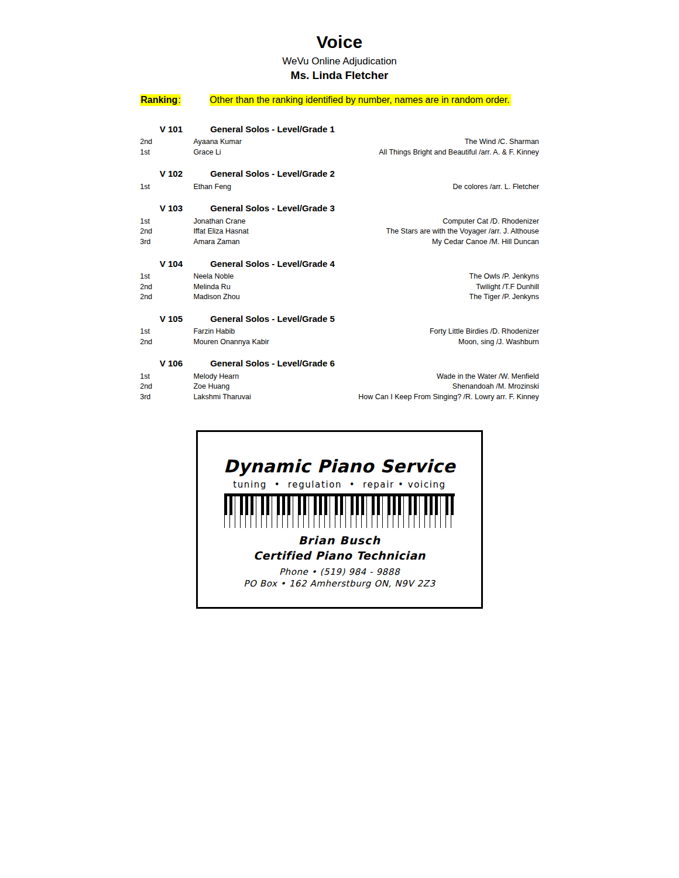Voice
WeVu Online Adjudication
Ms. Linda Fletcher
Ranking: Other than the ranking identified by number, names are in random order.
V 101 General Solos - Level/Grade 1
| 2nd | Ayaana Kumar | The Wind /C. Sharman |
| 1st | Grace Li | All Things Bright and Beautiful /arr. A. & F. Kinney |
V 102 General Solos - Level/Grade 2
| 1st | Ethan Feng | De colores /arr. L. Fletcher |
V 103 General Solos - Level/Grade 3
| 1st | Jonathan Crane | Computer Cat /D. Rhodenizer |
| 2nd | Iffat Eliza Hasnat | The Stars are with the Voyager /arr. J. Althouse |
| 3rd | Amara Zaman | My Cedar Canoe /M. Hill Duncan |
V 104 General Solos - Level/Grade 4
| 1st | Neela Noble | The Owls /P. Jenkyns |
| 2nd | Melinda Ru | Twilight /T.F Dunhill |
| 2nd | Madison Zhou | The Tiger /P. Jenkyns |
V 105 General Solos - Level/Grade 5
| 1st | Farzin Habib | Forty Little Birdies /D. Rhodenizer |
| 2nd | Mouren Onannya Kabir | Moon, sing /J. Washburn |
V 106 General Solos - Level/Grade 6
| 1st | Melody Hearn | Wade in the Water /W. Menfield |
| 2nd | Zoe Huang | Shenandoah /M. Mrozinski |
| 3rd | Lakshmi Tharuvai | How Can I Keep From Singing? /R. Lowry arr. F. Kinney |
Dynamic Piano Service
tuning • regulation • repair • voicing
Brian Busch
Certified Piano Technician
Phone • (519) 984 - 9888
PO Box • 162 Amherstburg ON, N9V 2Z3